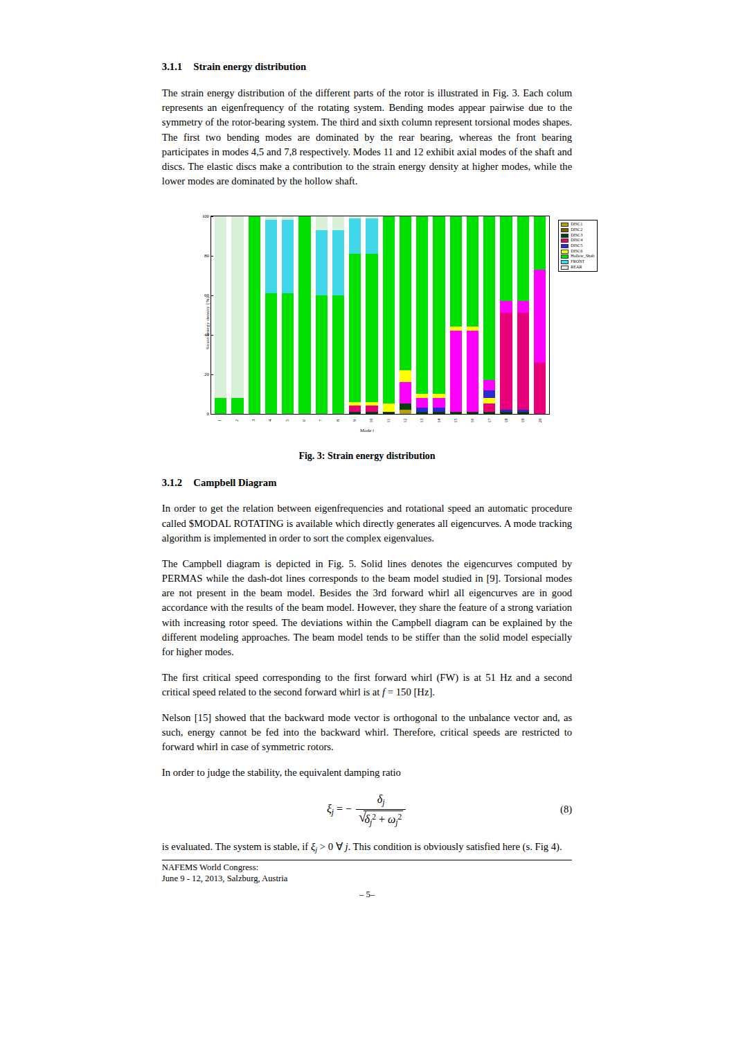3.1.1 Strain energy distribution
The strain energy distribution of the different parts of the rotor is illustrated in Fig. 3. Each colum represents an eigenfrequency of the rotating system. Bending modes appear pairwise due to the symmetry of the rotor-bearing system. The third and sixth column represent torsional modes shapes. The first two bending modes are dominated by the rear bearing, whereas the front bearing participates in modes 4,5 and 7,8 respectively. Modes 11 and 12 exhibit axial modes of the shaft and discs. The elastic discs make a contribution to the strain energy density at higher modes, while the lower modes are dominated by the hollow shaft.
Strain energy density [%]
100
80
60
40
20
0
DISC1
DISC2
DISC3
DISC4
DISC5
DISC6
Hollow_Shaft
FRONT
REAR
12345 678910 1112131415 1617181920
Mode i
Fig. 3: Strain energy distribution
3.1.2 Campbell Diagram
In order to get the relation between eigenfrequencies and rotational speed an automatic procedure called $MODAL ROTATING is available which directly generates all eigencurves. A mode tracking algorithm is implemented in order to sort the complex eigenvalues.
The Campbell diagram is depicted in Fig. 5. Solid lines denotes the eigencurves computed by PERMAS while the dash-dot lines corresponds to the beam model studied in [9]. Torsional modes are not present in the beam model. Besides the 3rd forward whirl all eigencurves are in good accordance with the results of the beam model. However, they share the feature of a strong variation with increasing rotor speed. The deviations within the Campbell diagram can be explained by the different modeling approaches. The beam model tends to be stiffer than the solid model especially for higher modes.
The first critical speed corresponding to the first forward whirl (FW) is at 51 Hz and a second critical speed related to the second forward whirl is at f = 150 [Hz].
Nelson [15] showed that the backward mode vector is orthogonal to the unbalance vector and, as such, energy cannot be fed into the backward whirl. Therefore, critical speeds are restricted to forward whirl in case of symmetric rotors.
In order to judge the stability, the equivalent damping ratio
ξj = − δj δj2 + ωj2 (8)
is evaluated. The system is stable, if ξj > 0 ∀ j. This condition is obviously satisfied here (s. Fig 4).
NAFEMS World Congress:
June 9 - 12, 2013, Salzburg, Austria
– 5–